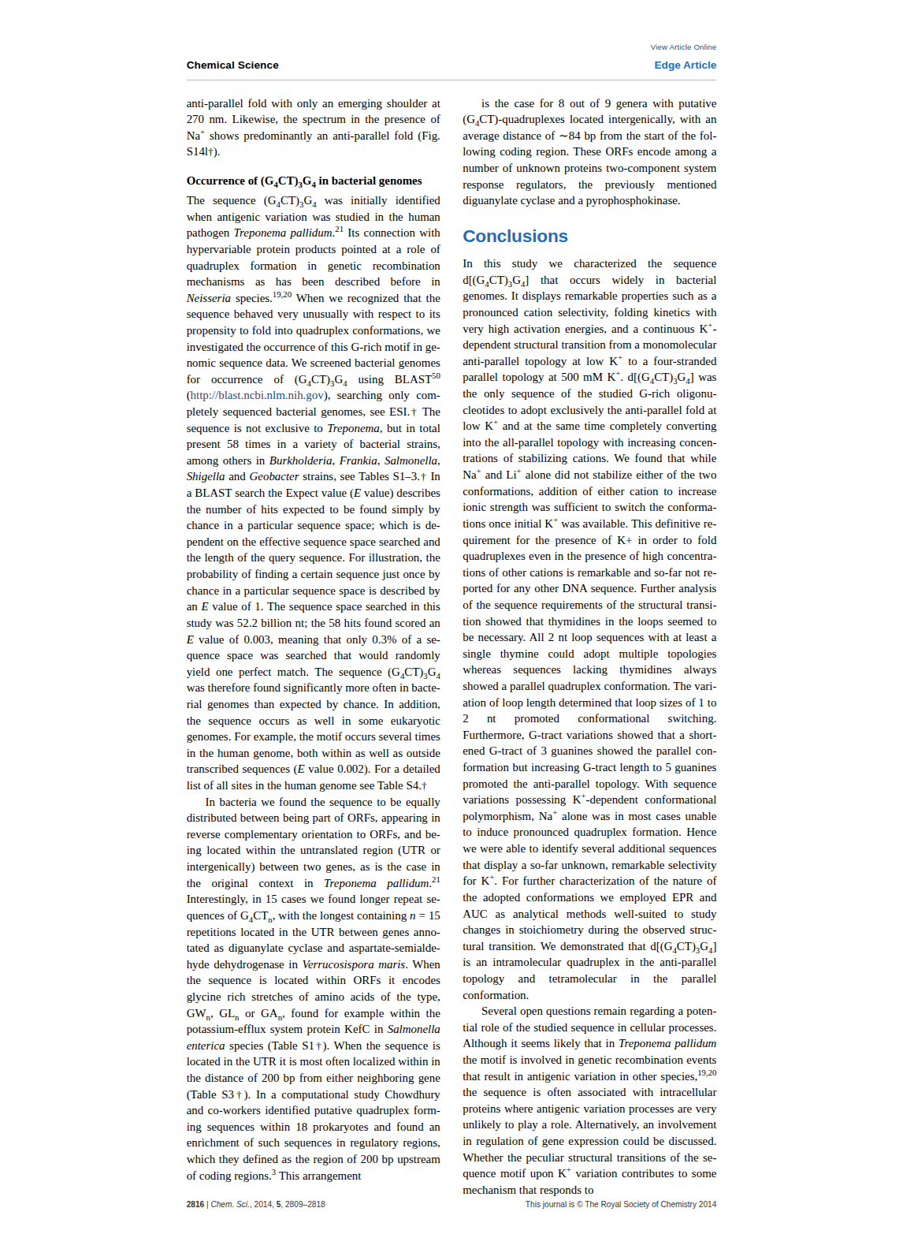View Article Online
Chemical Science
Edge Article
anti-parallel fold with only an emerging shoulder at 270 nm. Likewise, the spectrum in the presence of Na+ shows predominantly an anti-parallel fold (Fig. S14l†).
Occurrence of (G4CT)3G4 in bacterial genomes
The sequence (G4CT)3G4 was initially identified when antigenic variation was studied in the human pathogen Treponema pallidum.21 Its connection with hypervariable protein products pointed at a role of quadruplex formation in genetic recombination mechanisms as has been described before in Neisseria species.19,20 When we recognized that the sequence behaved very unusually with respect to its propensity to fold into quadruplex conformations, we investigated the occurrence of this G-rich motif in genomic sequence data. We screened bacterial genomes for occurrence of (G4CT)3G4 using BLAST50 (http://blast.ncbi.nlm.nih.gov), searching only completely sequenced bacterial genomes, see ESI.† The sequence is not exclusive to Treponema, but in total present 58 times in a variety of bacterial strains, among others in Burkholderia, Frankia, Salmonella, Shigella and Geobacter strains, see Tables S1–3.† In a BLAST search the Expect value (E value) describes the number of hits expected to be found simply by chance in a particular sequence space; which is dependent on the effective sequence space searched and the length of the query sequence. For illustration, the probability of finding a certain sequence just once by chance in a particular sequence space is described by an E value of 1. The sequence space searched in this study was 52.2 billion nt; the 58 hits found scored an E value of 0.003, meaning that only 0.3% of a sequence space was searched that would randomly yield one perfect match. The sequence (G4CT)3G4 was therefore found significantly more often in bacterial genomes than expected by chance. In addition, the sequence occurs as well in some eukaryotic genomes. For example, the motif occurs several times in the human genome, both within as well as outside transcribed sequences (E value 0.002). For a detailed list of all sites in the human genome see Table S4.†
In bacteria we found the sequence to be equally distributed between being part of ORFs, appearing in reverse complementary orientation to ORFs, and being located within the untranslated region (UTR or intergenically) between two genes, as is the case in the original context in Treponema pallidum.21 Interestingly, in 15 cases we found longer repeat sequences of G4CTn, with the longest containing n = 15 repetitions located in the UTR between genes annotated as diguanylate cyclase and aspartate-semialdehyde dehydrogenase in Verrucosispora maris. When the sequence is located within ORFs it encodes glycine rich stretches of amino acids of the type, GWn, GLn or GAn, found for example within the potassium-efflux system protein KefC in Salmonella enterica species (Table S1†). When the sequence is located in the UTR it is most often localized within in the distance of 200 bp from either neighboring gene (Table S3†). In a computational study Chowdhury and co-workers identified putative quadruplex forming sequences within 18 prokaryotes and found an enrichment of such sequences in regulatory regions, which they defined as the region of 200 bp upstream of coding regions.3 This arrangement
is the case for 8 out of 9 genera with putative (G4CT)-quadruplexes located intergenically, with an average distance of ∼84 bp from the start of the following coding region. These ORFs encode among a number of unknown proteins two-component system response regulators, the previously mentioned diguanylate cyclase and a pyrophosphokinase.
Conclusions
In this study we characterized the sequence d[(G4CT)3G4] that occurs widely in bacterial genomes. It displays remarkable properties such as a pronounced cation selectivity, folding kinetics with very high activation energies, and a continuous K+-dependent structural transition from a monomolecular anti-parallel topology at low K+ to a four-stranded parallel topology at 500 mM K+. d[(G4CT)3G4] was the only sequence of the studied G-rich oligonucleotides to adopt exclusively the anti-parallel fold at low K+ and at the same time completely converting into the all-parallel topology with increasing concentrations of stabilizing cations. We found that while Na+ and Li+ alone did not stabilize either of the two conformations, addition of either cation to increase ionic strength was sufficient to switch the conformations once initial K+ was available. This definitive requirement for the presence of K+ in order to fold quadruplexes even in the presence of high concentrations of other cations is remarkable and so-far not reported for any other DNA sequence. Further analysis of the sequence requirements of the structural transition showed that thymidines in the loops seemed to be necessary. All 2 nt loop sequences with at least a single thymine could adopt multiple topologies whereas sequences lacking thymidines always showed a parallel quadruplex conformation. The variation of loop length determined that loop sizes of 1 to 2 nt promoted conformational switching. Furthermore, G-tract variations showed that a shortened G-tract of 3 guanines showed the parallel conformation but increasing G-tract length to 5 guanines promoted the anti-parallel topology. With sequence variations possessing K+-dependent conformational polymorphism, Na+ alone was in most cases unable to induce pronounced quadruplex formation. Hence we were able to identify several additional sequences that display a so-far unknown, remarkable selectivity for K+. For further characterization of the nature of the adopted conformations we employed EPR and AUC as analytical methods well-suited to study changes in stoichiometry during the observed structural transition. We demonstrated that d[(G4CT)3G4] is an intramolecular quadruplex in the anti-parallel topology and tetramolecular in the parallel conformation.
Several open questions remain regarding a potential role of the studied sequence in cellular processes. Although it seems likely that in Treponema pallidum the motif is involved in genetic recombination events that result in antigenic variation in other species,19,20 the sequence is often associated with intracellular proteins where antigenic variation processes are very unlikely to play a role. Alternatively, an involvement in regulation of gene expression could be discussed. Whether the peculiar structural transitions of the sequence motif upon K+ variation contributes to some mechanism that responds to
2816 | Chem. Sci., 2014, 5, 2809–2818
This journal is © The Royal Society of Chemistry 2014